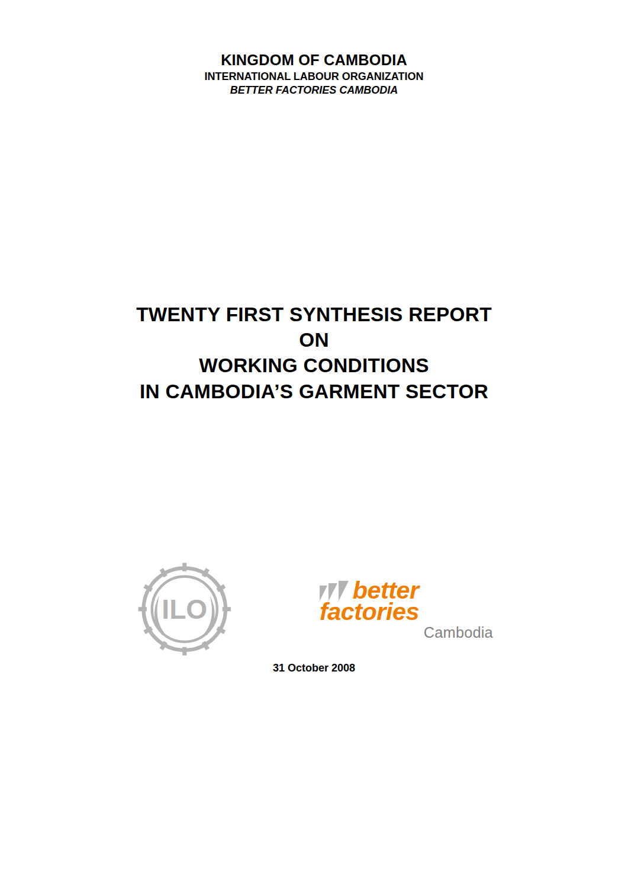KINGDOM OF CAMBODIA
INTERNATIONAL LABOUR ORGANIZATION
BETTER FACTORIES CAMBODIA
TWENTY FIRST SYNTHESIS REPORT ON
WORKING CONDITIONS
IN CAMBODIA’S GARMENT SECTOR
ILO
better
factories
Cambodia
31 October 2008